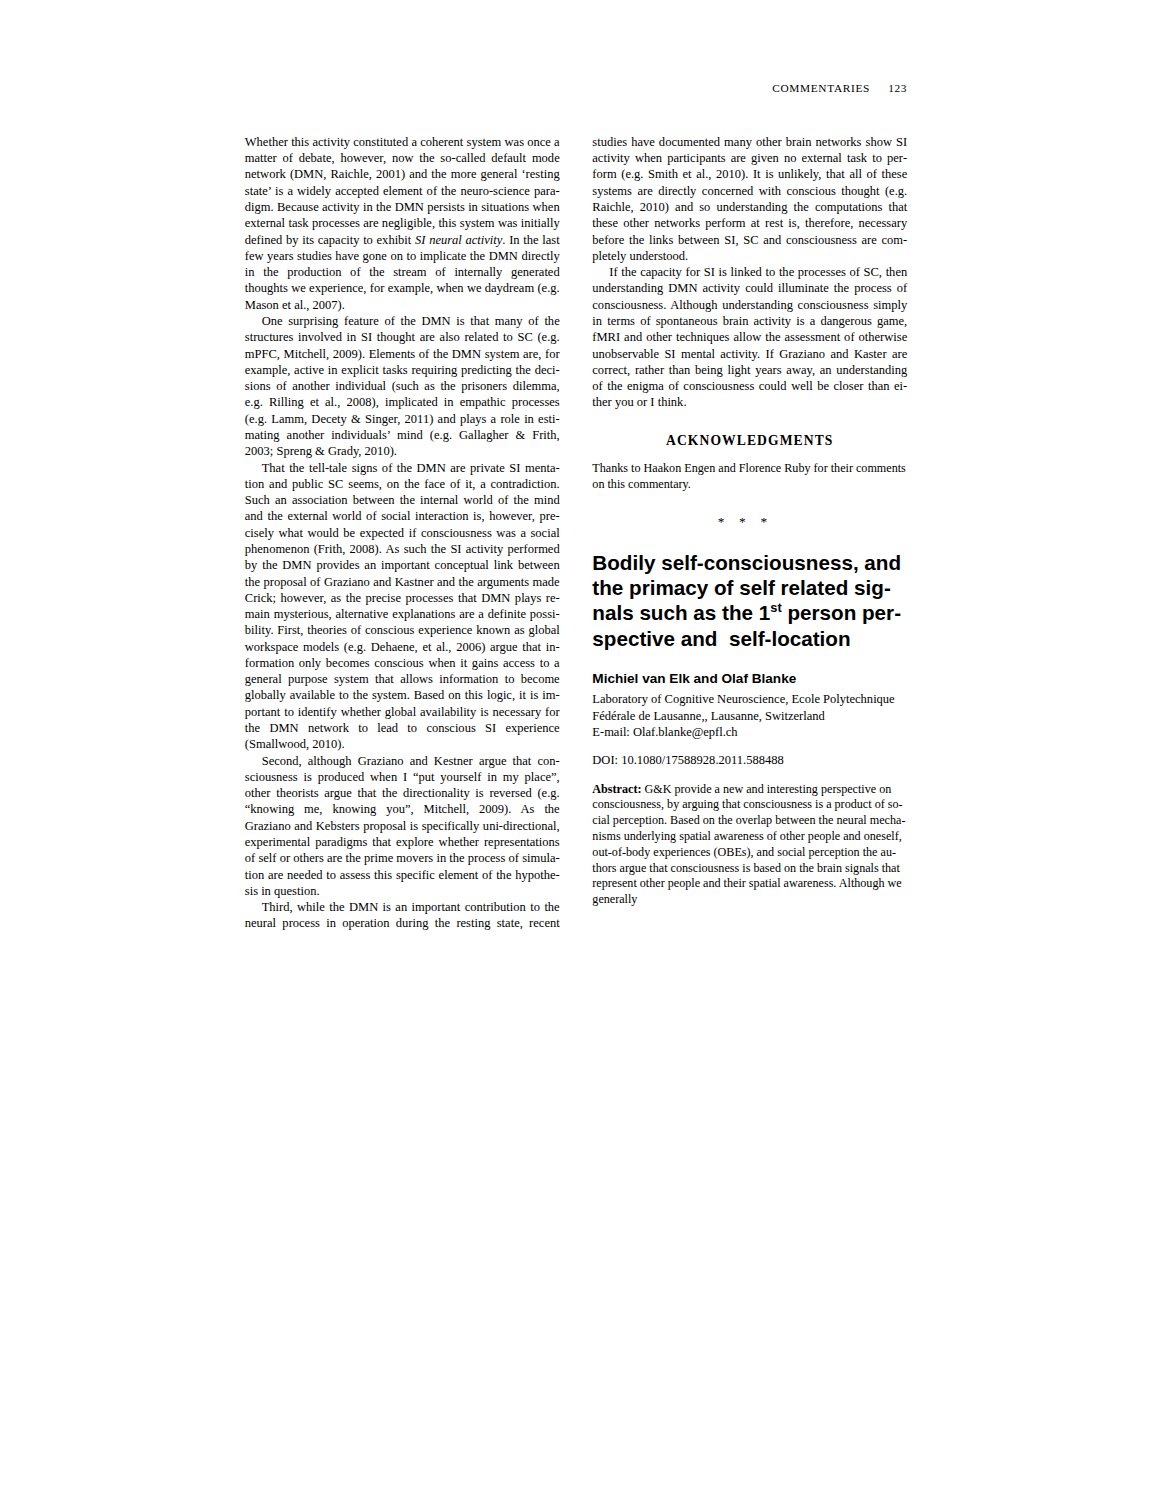COMMENTARIES123
Whether this activity constituted a coherent system was once a matter of debate, however, now the so-called default mode network (DMN, Raichle, 2001) and the more general ‘resting state’ is a widely accepted element of the neuro-science paradigm. Because activity in the DMN persists in situations when external task processes are negligible, this system was initially defined by its capacity to exhibit SI neural activity. In the last few years studies have gone on to implicate the DMN directly in the production of the stream of internally generated thoughts we experience, for example, when we daydream (e.g. Mason et al., 2007).
One surprising feature of the DMN is that many of the structures involved in SI thought are also related to SC (e.g. mPFC, Mitchell, 2009). Elements of the DMN system are, for example, active in explicit tasks requiring predicting the decisions of another individual (such as the prisoners dilemma, e.g. Rilling et al., 2008), implicated in empathic processes (e.g. Lamm, Decety & Singer, 2011) and plays a role in estimating another individuals’ mind (e.g. Gallagher & Frith, 2003; Spreng & Grady, 2010).
That the tell-tale signs of the DMN are private SI mentation and public SC seems, on the face of it, a contradiction. Such an association between the internal world of the mind and the external world of social interaction is, however, precisely what would be expected if consciousness was a social phenomenon (Frith, 2008). As such the SI activity performed by the DMN provides an important conceptual link between the proposal of Graziano and Kastner and the arguments made Crick; however, as the precise processes that DMN plays remain mysterious, alternative explanations are a definite possibility. First, theories of conscious experience known as global workspace models (e.g. Dehaene, et al., 2006) argue that information only becomes conscious when it gains access to a general purpose system that allows information to become globally available to the system. Based on this logic, it is important to identify whether global availability is necessary for the DMN network to lead to conscious SI experience (Smallwood, 2010).
Second, although Graziano and Kestner argue that consciousness is produced when I “put yourself in my place”, other theorists argue that the directionality is reversed (e.g. “knowing me, knowing you”, Mitchell, 2009). As the Graziano and Kebsters proposal is specifically uni-directional, experimental paradigms that explore whether representations of self or others are the prime movers in the process of simulation are needed to assess this specific element of the hypothesis in question.
Third, while the DMN is an important contribution to the neural process in operation during the resting state, recent studies have documented many other brain networks show SI activity when participants are given no external task to perform (e.g. Smith et al., 2010). It is unlikely, that all of these systems are directly concerned with conscious thought (e.g. Raichle, 2010) and so understanding the computations that these other networks perform at rest is, therefore, necessary before the links between SI, SC and consciousness are completely understood.
If the capacity for SI is linked to the processes of SC, then understanding DMN activity could illuminate the process of consciousness. Although understanding consciousness simply in terms of spontaneous brain activity is a dangerous game, fMRI and other techniques allow the assessment of otherwise unobservable SI mental activity. If Graziano and Kaster are correct, rather than being light years away, an understanding of the enigma of consciousness could well be closer than either you or I think.
ACKNOWLEDGMENTS
Thanks to Haakon Engen and Florence Ruby for their comments on this commentary.
***
Bodily self-consciousness, and the primacy of self related signals such as the 1st person perspective and self-location
Michiel van Elk and Olaf Blanke
Laboratory of Cognitive Neuroscience, Ecole Polytechnique Fédérale de Lausanne,, Lausanne, Switzerland
E-mail: Olaf.blanke@epfl.ch
DOI: 10.1080/17588928.2011.588488
Abstract: G&K provide a new and interesting perspective on consciousness, by arguing that consciousness is a product of social perception. Based on the overlap between the neural mechanisms underlying spatial awareness of other people and oneself, out-of-body experiences (OBEs), and social perception the authors argue that consciousness is based on the brain signals that represent other people and their spatial awareness. Although we generally